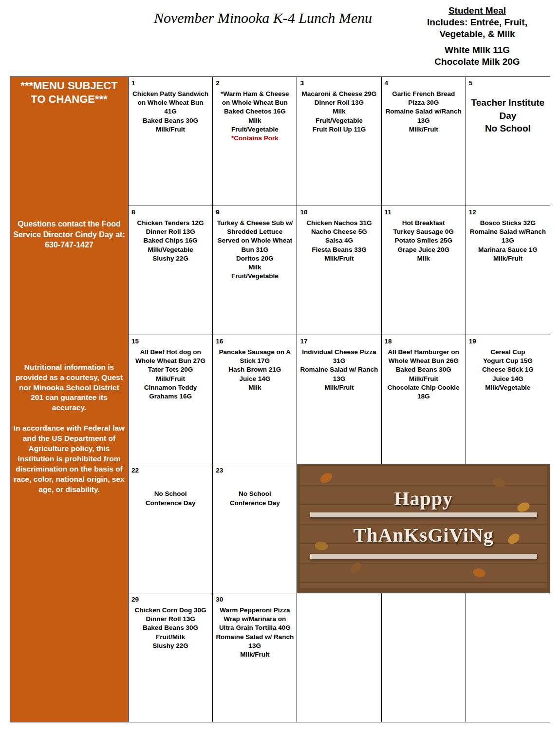November Minooka K-4 Lunch Menu
Student Meal
Includes: Entrée, Fruit, Vegetable, & Milk
White Milk 11G
Chocolate Milk 20G
| ***MENU SUBJECT TO CHANGE*** Questions contact the Food Service Director Cindy Day at: 630-747-1427 Nutritional information is provided as a courtesy, Quest nor Minooka School District 201 can guarantee its accuracy. In accordance with Federal law and the US Department of Agriculture policy, this institution is prohibited from discrimination on the basis of race, color, national origin, sex age, or disability. | 1 Chicken Patty Sandwich on Whole Wheat Bun 41G Baked Beans 30G Milk/Fruit | 2 *Warm Ham & Cheese on Whole Wheat Bun Baked Cheetos 16G Milk Fruit/Vegetable *Contains Pork | 3 Macaroni & Cheese 29G Dinner Roll 13G Milk Fruit/Vegetable Fruit Roll Up 11G | 4 Garlic French Bread Pizza 30G Romaine Salad w/Ranch 13G Milk/Fruit | 5 Teacher Institute Day No School |
| 8 Chicken Tenders 12G Dinner Roll 13G Baked Chips 16G Milk/Vegetable Slushy 22G | 9 Turkey & Cheese Sub w/ Shredded Lettuce Served on Whole Wheat Bun 31G Doritos 20G Milk Fruit/Vegetable | 10 Chicken Nachos 31G Nacho Cheese 5G Salsa 4G Fiesta Beans 33G Milk/Fruit | 11 Hot Breakfast Turkey Sausage 0G Potato Smiles 25G Grape Juice 20G Milk | 12 Bosco Sticks 32G Romaine Salad w/Ranch 13G Marinara Sauce 1G Milk/Fruit |
| 15 All Beef Hot dog on Whole Wheat Bun 27G Tater Tots 20G Milk/Fruit Cinnamon Teddy Grahams 16G | 16 Pancake Sausage on A Stick 17G Hash Brown 21G Juice 14G Milk | 17 Individual Cheese Pizza 31G Romaine Salad w/ Ranch 13G Milk/Fruit | 18 All Beef Hamburger on Whole Wheat Bun 26G Baked Beans 30G Milk/Fruit Chocolate Chip Cookie 18G | 19 Cereal Cup Yogurt Cup 15G Cheese Stick 1G Juice 14G Milk/Vegetable |
| 22 No School Conference Day | 23 No School Conference Day | Happy ThAnKsGiViNg |
| 29 Chicken Corn Dog 30G Dinner Roll 13G Baked Beans 30G Fruit/Milk Slushy 22G | 30 Warm Pepperoni Pizza Wrap w/Marinara on Ultra Grain Tortilla 40G Romaine Salad w/ Ranch 13G Milk/Fruit | | | |